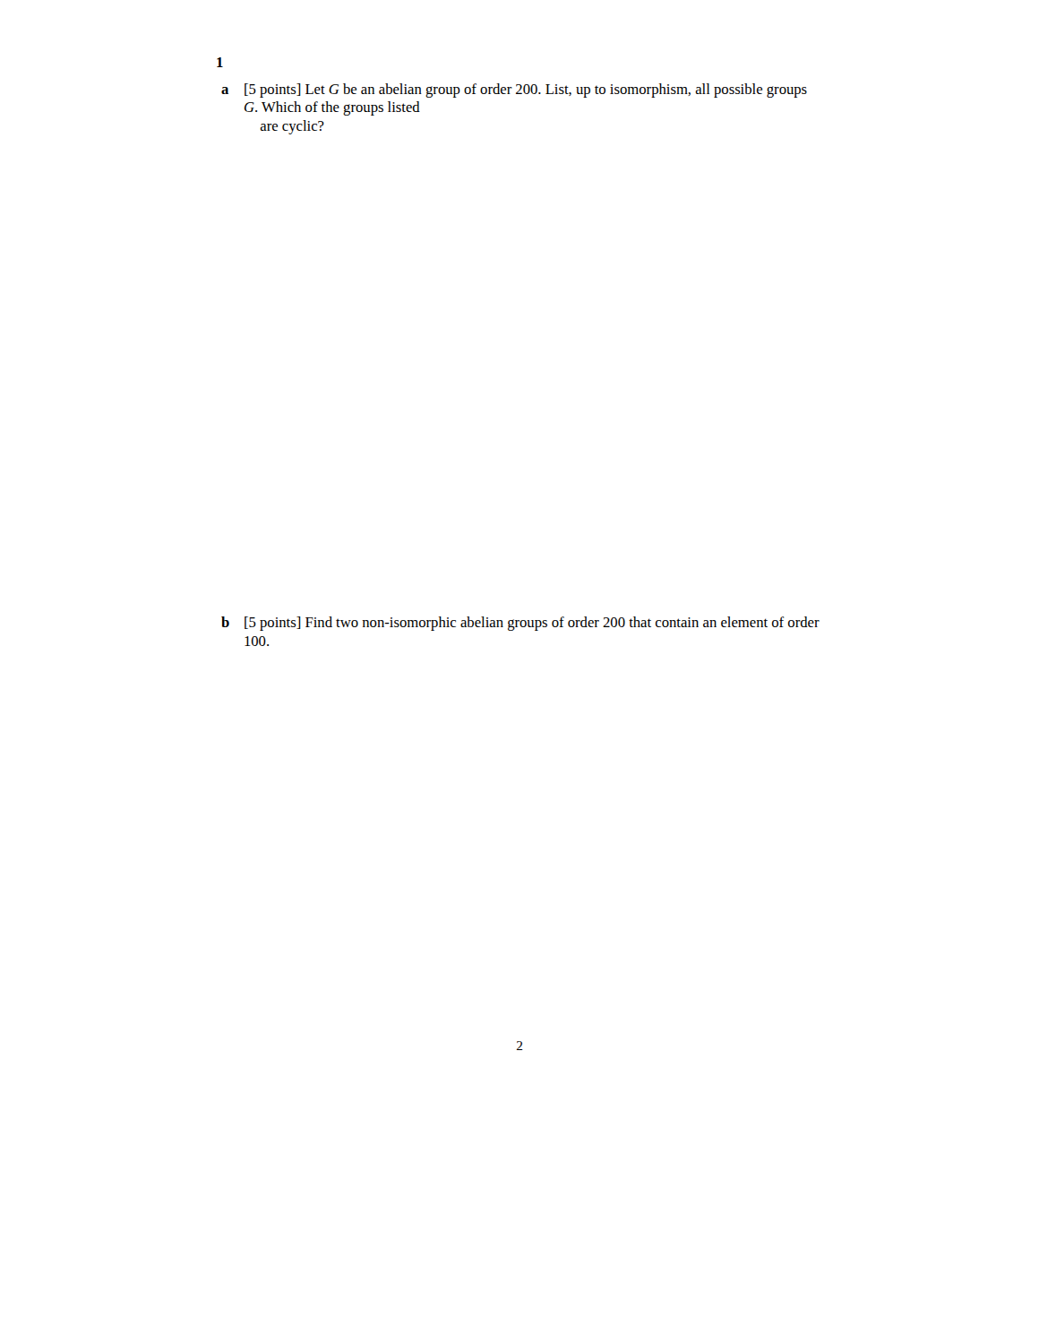1
a
[5 points] Let G be an abelian group of order 200. List, up to isomorphism, all possible groups G. Which of the groups listed
are cyclic?
b
[5 points] Find two non-isomorphic abelian groups of order 200 that contain an element of order 100.
2